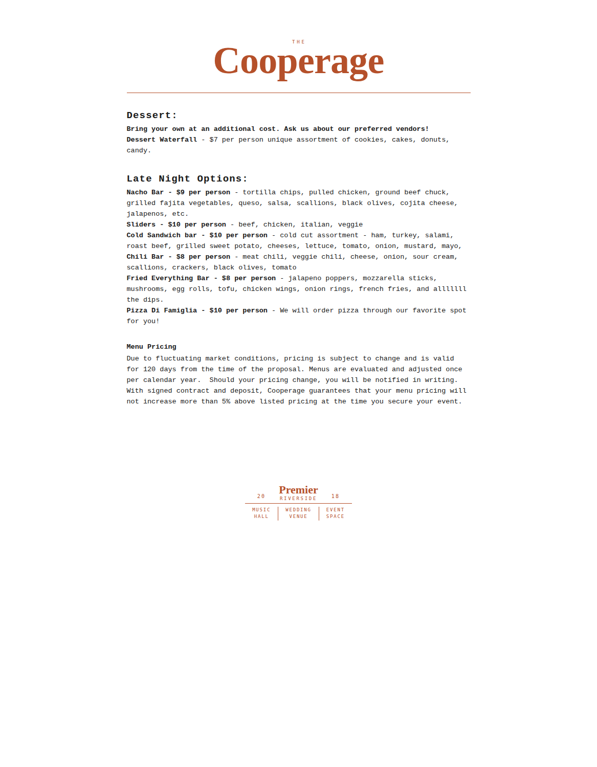THE
Cooperage
Dessert:
Bring your own at an additional cost. Ask us about our preferred vendors!
Dessert Waterfall - $7 per person unique assortment of cookies, cakes, donuts, candy.
Late Night Options:
Nacho Bar - $9 per person - tortilla chips, pulled chicken, ground beef chuck, grilled fajita vegetables, queso, salsa, scallions, black olives, cojita cheese, jalapenos, etc.
Sliders - $10 per person - beef, chicken, italian, veggie
Cold Sandwich bar - $10 per person - cold cut assortment - ham, turkey, salami, roast beef, grilled sweet potato, cheeses, lettuce, tomato, onion, mustard, mayo,
Chili Bar - $8 per person - meat chili, veggie chili, cheese, onion, sour cream, scallions, crackers, black olives, tomato
Fried Everything Bar - $8 per person - jalapeno poppers, mozzarella sticks, mushrooms, egg rolls, tofu, chicken wings, onion rings, french fries, and alllllll the dips.
Pizza Di Famiglia - $10 per person - We will order pizza through our favorite spot for you!
Menu Pricing
Due to fluctuating market conditions, pricing is subject to change and is valid for 120 days from the time of the proposal. Menus are evaluated and adjusted once per calendar year. Should your pricing change, you will be notified in writing. With signed contract and deposit, Cooperage guarantees that your menu pricing will not increase more than 5% above listed pricing at the time you secure your event.
20
Premier
RIVERSIDE
18
MUSIC
HALL
WEDDING
VENUE
EVENT
SPACE